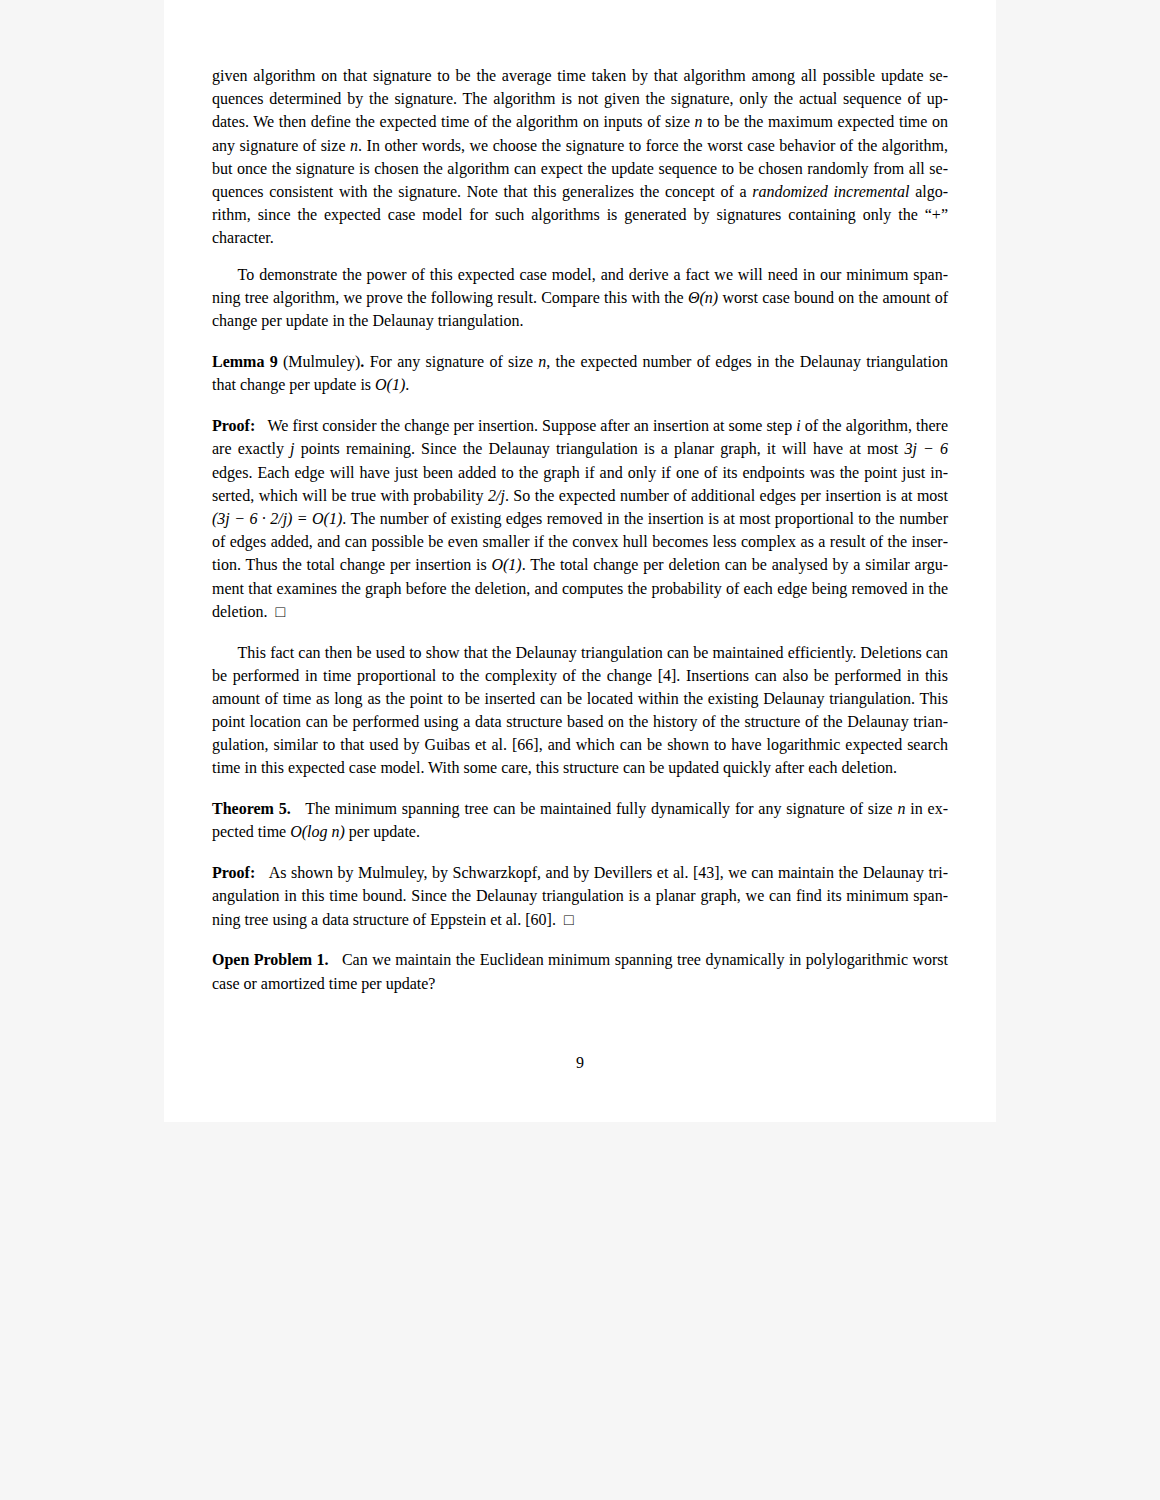given algorithm on that signature to be the average time taken by that algorithm among all possible update sequences determined by the signature. The algorithm is not given the signature, only the actual sequence of updates. We then define the expected time of the algorithm on inputs of size n to be the maximum expected time on any signature of size n. In other words, we choose the signature to force the worst case behavior of the algorithm, but once the signature is chosen the algorithm can expect the update sequence to be chosen randomly from all sequences consistent with the signature. Note that this generalizes the concept of a randomized incremental algorithm, since the expected case model for such algorithms is generated by signatures containing only the “+” character.
To demonstrate the power of this expected case model, and derive a fact we will need in our minimum spanning tree algorithm, we prove the following result. Compare this with the Θ(n) worst case bound on the amount of change per update in the Delaunay triangulation.
Lemma 9 (Mulmuley). For any signature of size n, the expected number of edges in the Delaunay triangulation that change per update is O(1).
Proof: We first consider the change per insertion. Suppose after an insertion at some step i of the algorithm, there are exactly j points remaining. Since the Delaunay triangulation is a planar graph, it will have at most 3j − 6 edges. Each edge will have just been added to the graph if and only if one of its endpoints was the point just inserted, which will be true with probability 2/j. So the expected number of additional edges per insertion is at most (3j − 6 · 2/j) = O(1). The number of existing edges removed in the insertion is at most proportional to the number of edges added, and can possible be even smaller if the convex hull becomes less complex as a result of the insertion. Thus the total change per insertion is O(1). The total change per deletion can be analysed by a similar argument that examines the graph before the deletion, and computes the probability of each edge being removed in the deletion. □
This fact can then be used to show that the Delaunay triangulation can be maintained efficiently. Deletions can be performed in time proportional to the complexity of the change [4]. Insertions can also be performed in this amount of time as long as the point to be inserted can be located within the existing Delaunay triangulation. This point location can be performed using a data structure based on the history of the structure of the Delaunay triangulation, similar to that used by Guibas et al. [66], and which can be shown to have logarithmic expected search time in this expected case model. With some care, this structure can be updated quickly after each deletion.
Theorem 5. The minimum spanning tree can be maintained fully dynamically for any signature of size n in expected time O(log n) per update.
Proof: As shown by Mulmuley, by Schwarzkopf, and by Devillers et al. [43], we can maintain the Delaunay triangulation in this time bound. Since the Delaunay triangulation is a planar graph, we can find its minimum spanning tree using a data structure of Eppstein et al. [60]. □
Open Problem 1. Can we maintain the Euclidean minimum spanning tree dynamically in polylogarithmic worst case or amortized time per update?
9